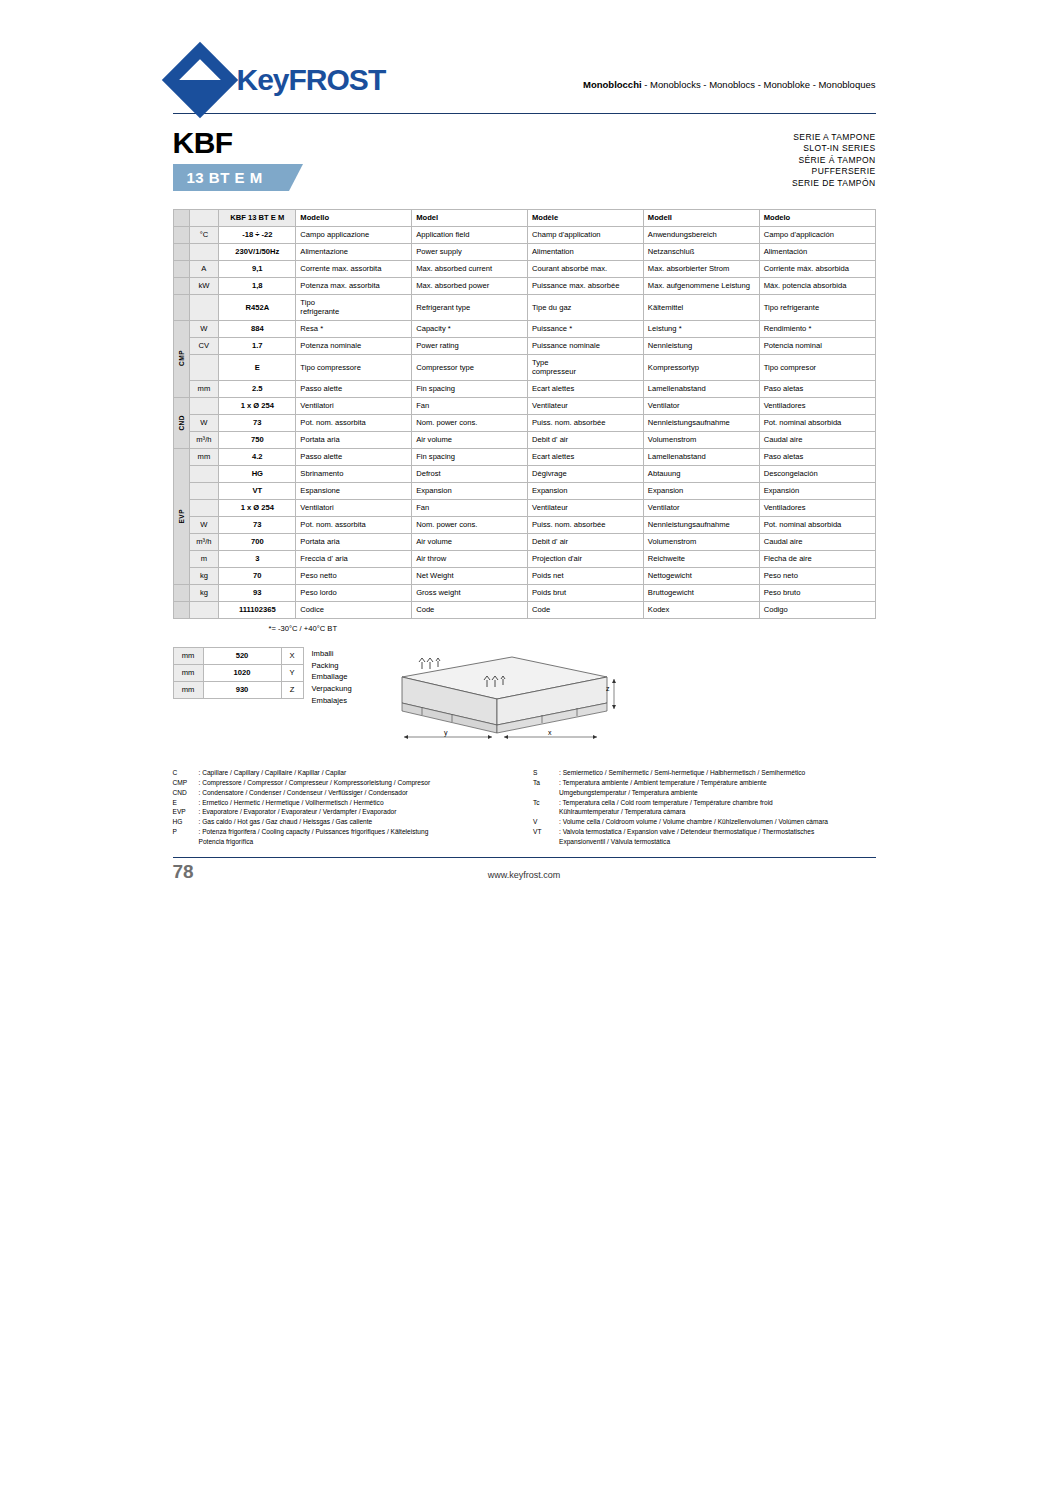KeyFROST
Monoblocchi - Monoblocks - Monoblocs - Monobloke - Monobloques
KBF
13 BT E M
SERIE A TAMPONE
SLOT-IN SERIES
SÉRIE Á TAMPON
PUFFERSERIE
SERIE DE TAMPÓN
| | | KBF 13 BT E M | Modello | Model | Modèle | Modell | Modelo |
| | °C | -18 ÷ -22 | Campo applicazione | Application field | Champ d'application | Anwendungsbereich | Campo d'applicación |
| | | 230V/1/50Hz | Alimentazione | Power supply | Alimentation | Netzanschluß | Alimentación |
| | A | 9,1 | Corrente max. assorbita | Max. absorbed current | Courant absorbé max. | Max. absorbierter Strom | Corriente máx. absorbida |
| | kW | 1,8 | Potenza max. assorbita | Max. absorbed power | Puissance max. absorbée | Max. aufgenommene Leistung | Máx. potencia absorbida |
| | | R452A | Tipo refrigerante | Refrigerant type | Tipe du gaz | Kältemittel | Tipo refrigerante |
| CMP | W | 884 | Resa * | Capacity * | Puissance * | Leistung * | Rendimiento * |
| CV | 1.7 | Potenza nominale | Power rating | Puissance nominale | Nennleistung | Potencia nominal |
| | E | Tipo compressore | Compressor type | Type compresseur | Kompressortyp | Tipo compresor |
| mm | 2.5 | Passo alette | Fin spacing | Ecart alettes | Lamellenabstand | Paso aletas |
| CND | | 1 x Ø 254 | Ventilatori | Fan | Ventilateur | Ventilator | Ventiladores |
| W | 73 | Pot. nom. assorbita | Nom. power cons. | Puiss. nom. absorbée | Nennleistungsaufnahme | Pot. nominal absorbida |
| m³/h | 750 | Portata aria | Air volume | Debit d' air | Volumenstrom | Caudal aire |
| EVP | mm | 4.2 | Passo alette | Fin spacing | Ecart alettes | Lamellenabstand | Paso aletas |
| | HG | Sbrinamento | Defrost | Dègivrage | Abtauung | Descongelación |
| | VT | Espansione | Expansion | Expansion | Expansion | Expansión |
| | 1 x Ø 254 | Ventilatori | Fan | Ventilateur | Ventilator | Ventiladores |
| W | 73 | Pot. nom. assorbita | Nom. power cons. | Puiss. nom. absorbée | Nennleistungsaufnahme | Pot. nominal absorbida |
| m³/h | 700 | Portata aria | Air volume | Debit d' air | Volumenstrom | Caudal aire |
| m | 3 | Freccia d' aria | Air throw | Projection d'air | Reichweite | Flecha de aire |
| kg | 70 | Peso netto | Net Weight | Poids net | Nettogewicht | Peso neto |
| | kg | 93 | Peso lordo | Gross weight | Poids brut | Bruttogewicht | Peso bruto |
| | | 111102365 | Codice | Code | Code | Kodex | Codigo |
*= -30°C / +40°C BT
| mm | 520 | X |
| mm | 1020 | Y |
| mm | 930 | Z |
Imballi
Packing
Emballage
Verpackung
Embalajes
z y x
C: Capillare / Capillary / Capillaire / Kapillar / Capilar
CMP: Compressore / Compressor / Compresseur / Kompressorleistung / Compresor
CND: Condensatore / Condenser / Condenseur / Verflüssiger / Condensador
E: Ermetico / Hermetic / Hermetique / Vollhermetisch / Hermético
EVP: Evaporatore / Evaporator / Evaporateur / Verdampfer / Evaporador
HG: Gas caldo / Hot gas / Gaz chaud / Heissgas / Gas caliente
P: Potenza frigorifera / Cooling capacity / Puissances frigorifiques / Kälteleistung
Potencia frigorífica
S: Semiermetico / Semihermetic / Semi-hermetique / Halbhermetisch / Semihermético
Ta: Temperatura ambiente / Ambient temperature / Température ambiente
Umgebungstemperatur / Temperatura ambiente Tc: Temperatura cella / Cold room temperature / Température chambre froid
Kühlraumtemperatur / Temperatura cámara V: Volume cella / Coldroom volume / Volume chambre / Kühlzellenvolumen / Volúmen cámara
VT: Valvola termostatica / Expansion valve / Détendeur thermostatique / Thermostatisches
Expansionventil / Válvula termostática
78
www.keyfrost.com